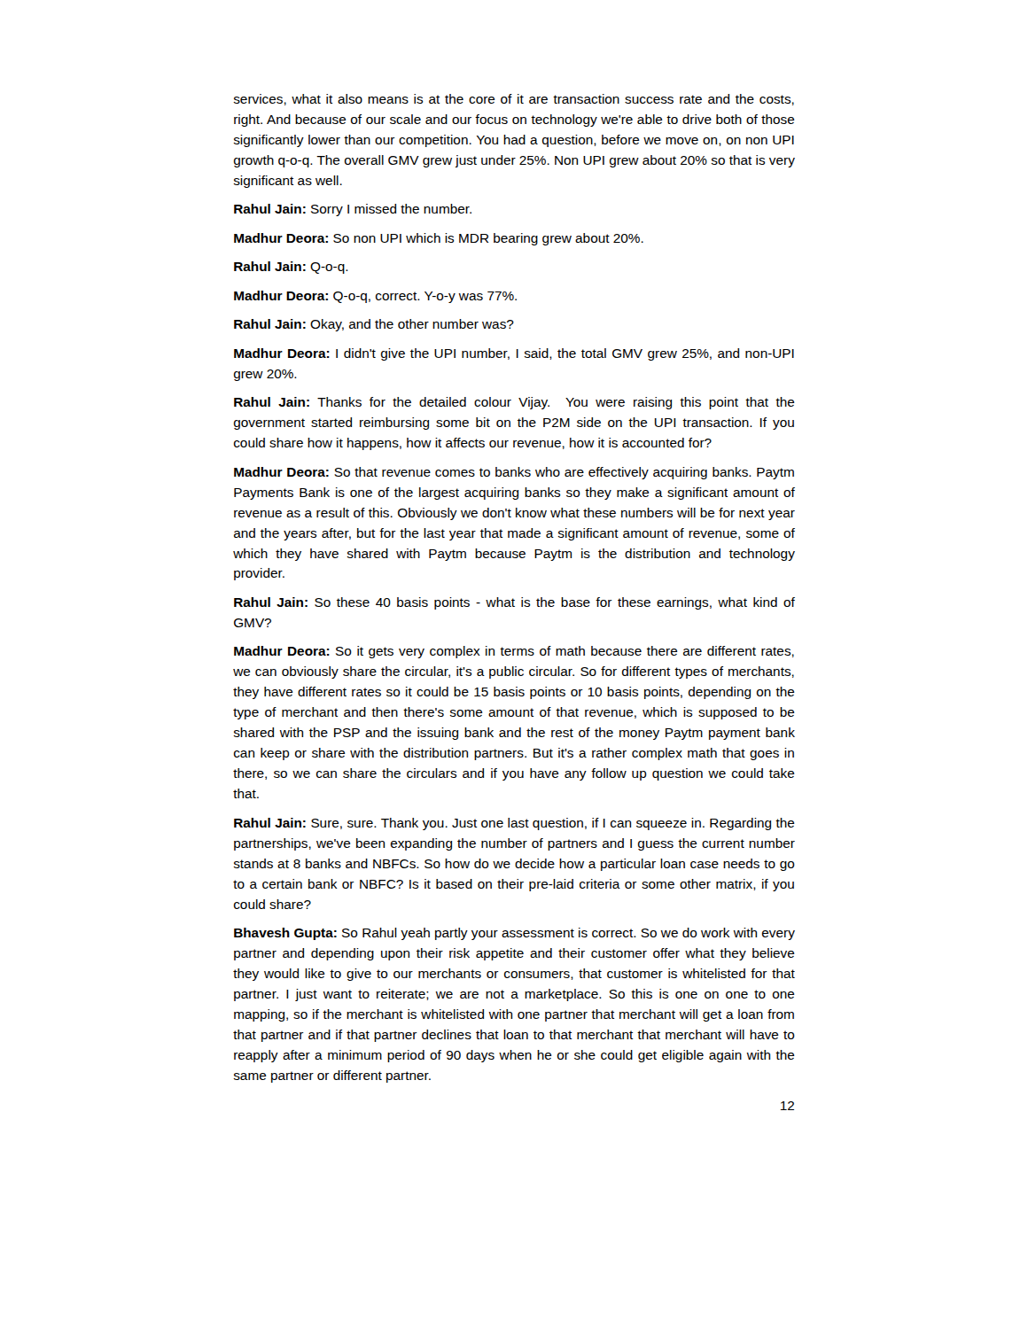services, what it also means is at the core of it are transaction success rate and the costs, right. And because of our scale and our focus on technology we're able to drive both of those significantly lower than our competition. You had a question, before we move on, on non UPI growth q-o-q. The overall GMV grew just under 25%. Non UPI grew about 20% so that is very significant as well.
Rahul Jain: Sorry I missed the number.
Madhur Deora: So non UPI which is MDR bearing grew about 20%.
Rahul Jain: Q-o-q.
Madhur Deora: Q-o-q, correct. Y-o-y was 77%.
Rahul Jain: Okay, and the other number was?
Madhur Deora: I didn't give the UPI number, I said, the total GMV grew 25%, and non-UPI grew 20%.
Rahul Jain: Thanks for the detailed colour Vijay. You were raising this point that the government started reimbursing some bit on the P2M side on the UPI transaction. If you could share how it happens, how it affects our revenue, how it is accounted for?
Madhur Deora: So that revenue comes to banks who are effectively acquiring banks. Paytm Payments Bank is one of the largest acquiring banks so they make a significant amount of revenue as a result of this. Obviously we don't know what these numbers will be for next year and the years after, but for the last year that made a significant amount of revenue, some of which they have shared with Paytm because Paytm is the distribution and technology provider.
Rahul Jain: So these 40 basis points - what is the base for these earnings, what kind of GMV?
Madhur Deora: So it gets very complex in terms of math because there are different rates, we can obviously share the circular, it's a public circular. So for different types of merchants, they have different rates so it could be 15 basis points or 10 basis points, depending on the type of merchant and then there's some amount of that revenue, which is supposed to be shared with the PSP and the issuing bank and the rest of the money Paytm payment bank can keep or share with the distribution partners. But it's a rather complex math that goes in there, so we can share the circulars and if you have any follow up question we could take that.
Rahul Jain: Sure, sure. Thank you. Just one last question, if I can squeeze in. Regarding the partnerships, we've been expanding the number of partners and I guess the current number stands at 8 banks and NBFCs. So how do we decide how a particular loan case needs to go to a certain bank or NBFC? Is it based on their pre-laid criteria or some other matrix, if you could share?
Bhavesh Gupta: So Rahul yeah partly your assessment is correct. So we do work with every partner and depending upon their risk appetite and their customer offer what they believe they would like to give to our merchants or consumers, that customer is whitelisted for that partner. I just want to reiterate; we are not a marketplace. So this is one on one to one mapping, so if the merchant is whitelisted with one partner that merchant will get a loan from that partner and if that partner declines that loan to that merchant that merchant will have to reapply after a minimum period of 90 days when he or she could get eligible again with the same partner or different partner.
12